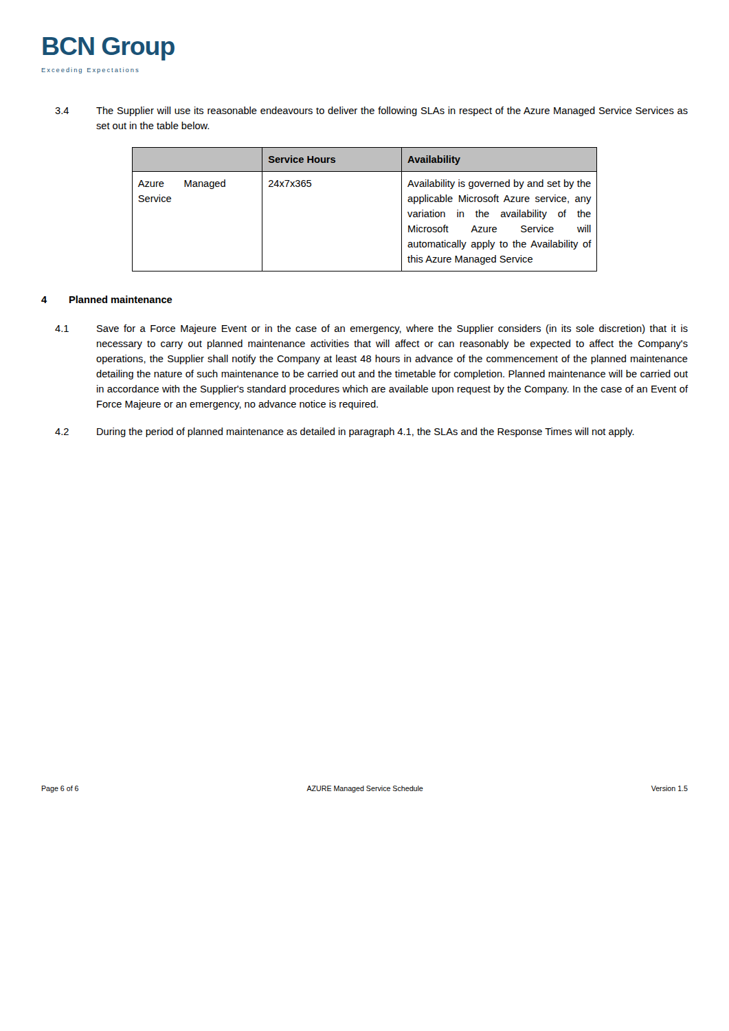BCN Group
Exceeding Expectations
3.4
The Supplier will use its reasonable endeavours to deliver the following SLAs in respect of the Azure Managed Service Services as set out in the table below.
| | Service Hours | Availability |
| --- | --- | --- |
| Azure Managed Service | 24x7x365 | Availability is governed by and set by the applicable Microsoft Azure service, any variation in the availability of the Microsoft Azure Service will automatically apply to the Availability of this Azure Managed Service |
4
Planned maintenance
4.1
Save for a Force Majeure Event or in the case of an emergency, where the Supplier considers (in its sole discretion) that it is necessary to carry out planned maintenance activities that will affect or can reasonably be expected to affect the Company's operations, the Supplier shall notify the Company at least 48 hours in advance of the commencement of the planned maintenance detailing the nature of such maintenance to be carried out and the timetable for completion. Planned maintenance will be carried out in accordance with the Supplier's standard procedures which are available upon request by the Company. In the case of an Event of Force Majeure or an emergency, no advance notice is required.
4.2
During the period of planned maintenance as detailed in paragraph 4.1, the SLAs and the Response Times will not apply.
Page 6 of 6 AZURE Managed Service Schedule Version 1.5